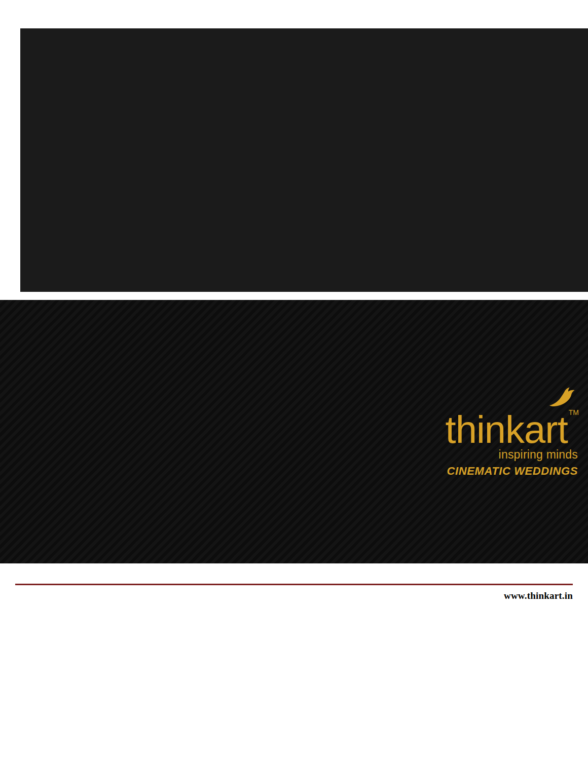thinkartTM
inspiring minds
CINEMATIC WEDDINGS
www.thinkart.in